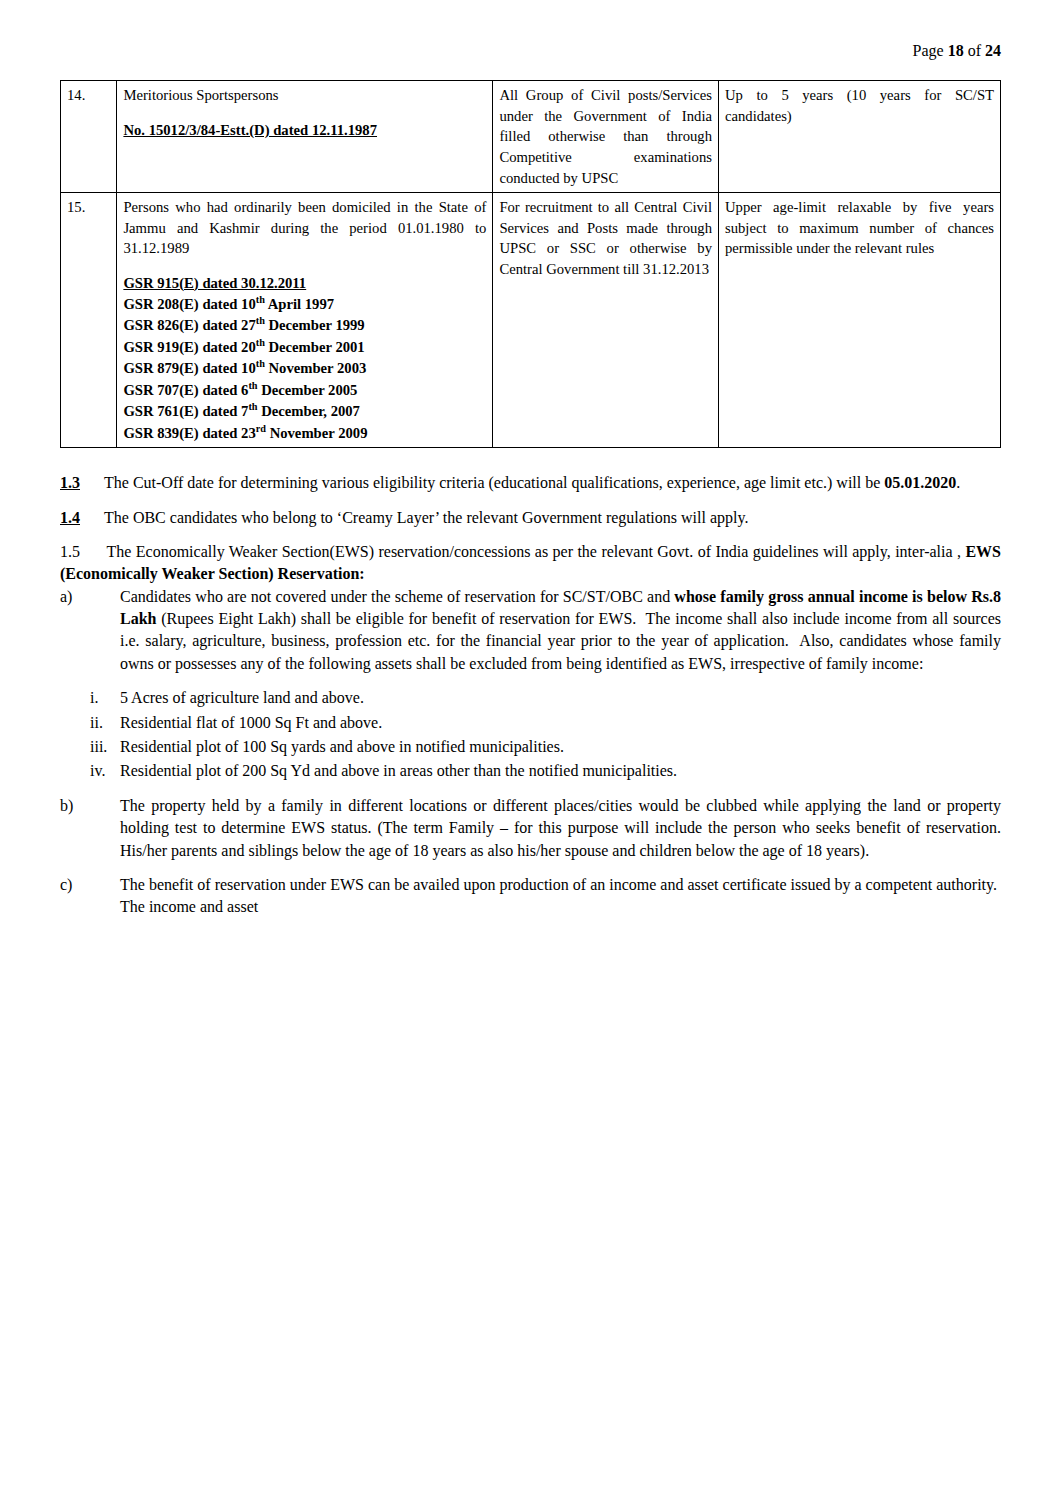Page 18 of 24
| 14. | Meritorious Sportspersons No. 15012/3/84-Estt.(D) dated 12.11.1987 | All Group of Civil posts/Services under the Government of India filled otherwise than through Competitive examinations conducted by UPSC | Up to 5 years (10 years for SC/ST candidates) |
| 15. | Persons who had ordinarily been domiciled in the State of Jammu and Kashmir during the period 01.01.1980 to 31.12.1989 GSR 915(E) dated 30.12.2011 GSR 208(E) dated 10 th April 1997 GSR 826(E) dated 27 th December 1999 GSR 919(E) dated 20 th December 2001 GSR 879(E) dated 10 th November 2003 GSR 707(E) dated 6 th December 2005 GSR 761(E) dated 7 th December, 2007 GSR 839(E) dated 23 rd November 2009 | For recruitment to all Central Civil Services and Posts made through UPSC or SSC or otherwise by Central Government till 31.12.2013 | Upper age-limit relaxable by five years subject to maximum number of chances permissible under the relevant rules |
1.3 The Cut-Off date for determining various eligibility criteria (educational qualifications, experience, age limit etc.) will be 05.01.2020.
1.4 The OBC candidates who belong to ‘Creamy Layer’ the relevant Government regulations will apply.
1.5 The Economically Weaker Section(EWS) reservation/concessions as per the relevant Govt. of India guidelines will apply, inter-alia , EWS (Economically Weaker Section) Reservation:
a) Candidates who are not covered under the scheme of reservation for SC/ST/OBC and whose family gross annual income is below Rs.8 Lakh (Rupees Eight Lakh) shall be eligible for benefit of reservation for EWS. The income shall also include income from all sources i.e. salary, agriculture, business, profession etc. for the financial year prior to the year of application. Also, candidates whose family owns or possesses any of the following assets shall be excluded from being identified as EWS, irrespective of family income:
i. 5 Acres of agriculture land and above.
ii. Residential flat of 1000 Sq Ft and above.
iii. Residential plot of 100 Sq yards and above in notified municipalities.
iv. Residential plot of 200 Sq Yd and above in areas other than the notified municipalities.
b) The property held by a family in different locations or different places/cities would be clubbed while applying the land or property holding test to determine EWS status. (The term Family – for this purpose will include the person who seeks benefit of reservation. His/her parents and siblings below the age of 18 years as also his/her spouse and children below the age of 18 years).
c) The benefit of reservation under EWS can be availed upon production of an income and asset certificate issued by a competent authority. The income and asset